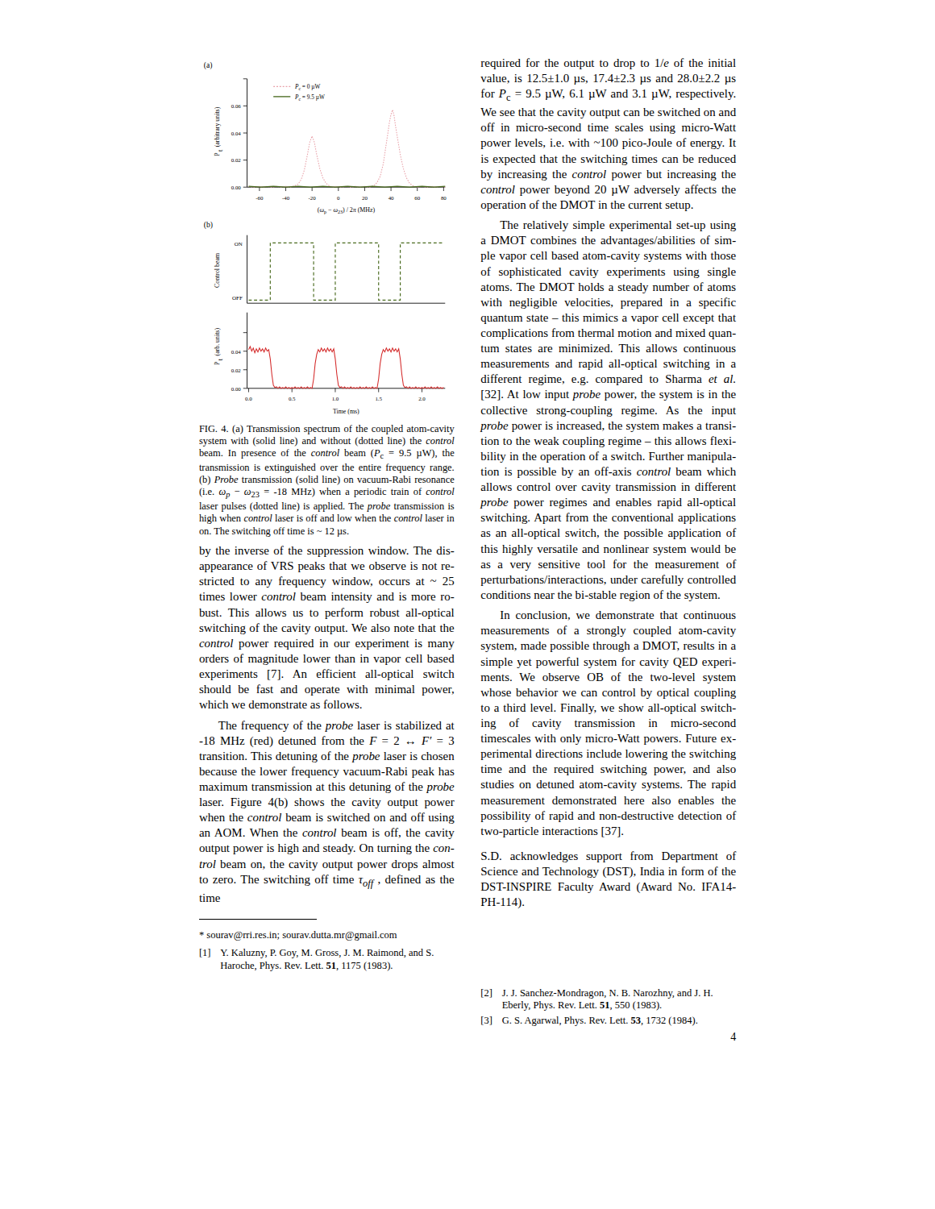(a) 0.00 0.02 0.04 0.06 -60 -40 -20 0 20 40 60 80 P t (arbitrary units) (ωp − ω23) / 2π (MHz) Pc = 0 µW Pc = 9.5 µW (b) ON OFF Control beam 0.00 0.02 0.04 P t (arb. units) 0.0 0.5 1.0 1.5 2.0 Time (ms)
FIG. 4. (a) Transmission spectrum of the coupled atom-cavity system with (solid line) and without (dotted line) the control beam. In presence of the control beam (Pc = 9.5 µW), the transmission is extinguished over the entire frequency range. (b) Probe transmission (solid line) on vacuum-Rabi resonance (i.e. ωp − ω23 = -18 MHz) when a periodic train of control laser pulses (dotted line) is applied. The probe transmission is high when control laser is off and low when the control laser in on. The switching off time is ~ 12 µs.
by the inverse of the suppression window. The disappearance of VRS peaks that we observe is not restricted to any frequency window, occurs at ~ 25 times lower control beam intensity and is more robust. This allows us to perform robust all-optical switching of the cavity output. We also note that the control power required in our experiment is many orders of magnitude lower than in vapor cell based experiments [7]. An efficient all-optical switch should be fast and operate with minimal power, which we demonstrate as follows.
The frequency of the probe laser is stabilized at -18 MHz (red) detuned from the F = 2 ↔ F′ = 3 transition. This detuning of the probe laser is chosen because the lower frequency vacuum-Rabi peak has maximum transmission at this detuning of the probe laser. Figure 4(b) shows the cavity output power when the control beam is switched on and off using an AOM. When the control beam is off, the cavity output power is high and steady. On turning the control beam on, the cavity output power drops almost to zero. The switching off time τoff , defined as the time
* sourav@rri.res.in; sourav.dutta.mr@gmail.com
[1]
Y. Kaluzny, P. Goy, M. Gross, J. M. Raimond, and S. Haroche, Phys. Rev. Lett. 51, 1175 (1983).
required for the output to drop to 1/e of the initial value, is 12.5±1.0 µs, 17.4±2.3 µs and 28.0±2.2 µs for Pc = 9.5 µW, 6.1 µW and 3.1 µW, respectively. We see that the cavity output can be switched on and off in micro-second time scales using micro-Watt power levels, i.e. with ~100 pico-Joule of energy. It is expected that the switching times can be reduced by increasing the control power but increasing the control power beyond 20 µW adversely affects the operation of the DMOT in the current setup.
The relatively simple experimental set-up using a DMOT combines the advantages/abilities of simple vapor cell based atom-cavity systems with those of sophisticated cavity experiments using single atoms. The DMOT holds a steady number of atoms with negligible velocities, prepared in a specific quantum state – this mimics a vapor cell except that complications from thermal motion and mixed quantum states are minimized. This allows continuous measurements and rapid all-optical switching in a different regime, e.g. compared to Sharma et al. [32]. At low input probe power, the system is in the collective strong-coupling regime. As the input probe power is increased, the system makes a transition to the weak coupling regime – this allows flexibility in the operation of a switch. Further manipulation is possible by an off-axis control beam which allows control over cavity transmission in different probe power regimes and enables rapid all-optical switching. Apart from the conventional applications as an all-optical switch, the possible application of this highly versatile and nonlinear system would be as a very sensitive tool for the measurement of perturbations/interactions, under carefully controlled conditions near the bi-stable region of the system.
In conclusion, we demonstrate that continuous measurements of a strongly coupled atom-cavity system, made possible through a DMOT, results in a simple yet powerful system for cavity QED experiments. We observe OB of the two-level system whose behavior we can control by optical coupling to a third level. Finally, we show all-optical switching of cavity transmission in micro-second timescales with only micro-Watt powers. Future experimental directions include lowering the switching time and the required switching power, and also studies on detuned atom-cavity systems. The rapid measurement demonstrated here also enables the possibility of rapid and non-destructive detection of two-particle interactions [37].
S.D. acknowledges support from Department of Science and Technology (DST), India in form of the DST-INSPIRE Faculty Award (Award No. IFA14-PH-114).
[2]
J. J. Sanchez-Mondragon, N. B. Narozhny, and J. H. Eberly, Phys. Rev. Lett. 51, 550 (1983).
[3]
G. S. Agarwal, Phys. Rev. Lett. 53, 1732 (1984).
4